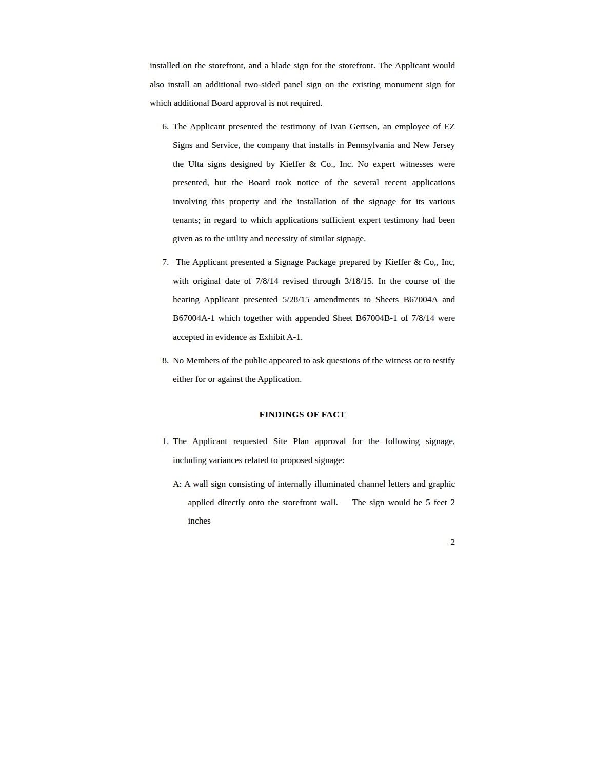installed on the storefront, and a blade sign for the storefront. The Applicant would also install an additional two-sided panel sign on the existing monument sign for which additional Board approval is not required.
6. The Applicant presented the testimony of Ivan Gertsen, an employee of EZ Signs and Service, the company that installs in Pennsylvania and New Jersey the Ulta signs designed by Kieffer & Co., Inc. No expert witnesses were presented, but the Board took notice of the several recent applications involving this property and the installation of the signage for its various tenants; in regard to which applications sufficient expert testimony had been given as to the utility and necessity of similar signage.
7. The Applicant presented a Signage Package prepared by Kieffer & Co,, Inc, with original date of 7/8/14 revised through 3/18/15. In the course of the hearing Applicant presented 5/28/15 amendments to Sheets B67004A and B67004A-1 which together with appended Sheet B67004B-1 of 7/8/14 were accepted in evidence as Exhibit A-1.
8. No Members of the public appeared to ask questions of the witness or to testify either for or against the Application.
FINDINGS OF FACT
1. The Applicant requested Site Plan approval for the following signage, including variances related to proposed signage:
A: A wall sign consisting of internally illuminated channel letters and graphic applied directly onto the storefront wall. The sign would be 5 feet 2 inches
2